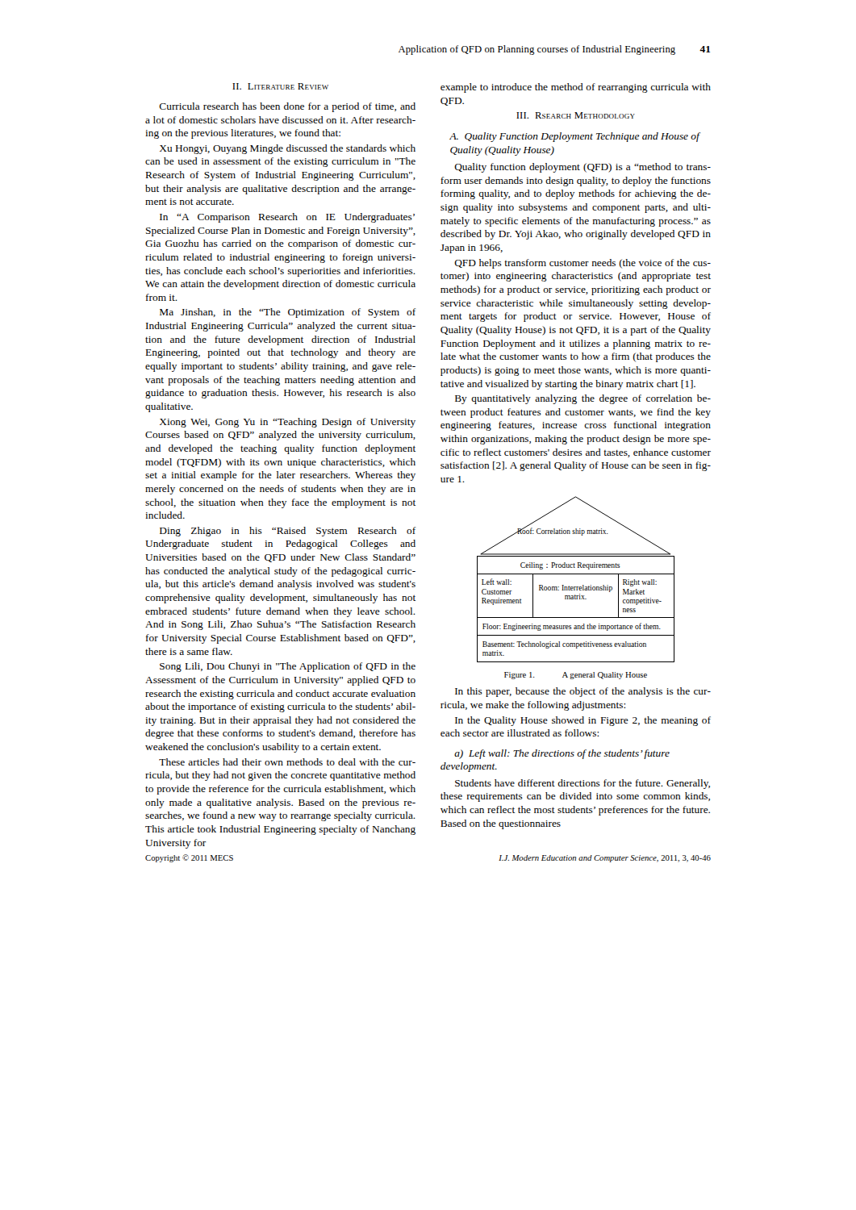Application of QFD on Planning courses of Industrial Engineering 41
II. Literature Review
Curricula research has been done for a period of time, and a lot of domestic scholars have discussed on it. After researching on the previous literatures, we found that:
Xu Hongyi, Ouyang Mingde discussed the standards which can be used in assessment of the existing curriculum in "The Research of System of Industrial Engineering Curriculum", but their analysis are qualitative description and the arrangement is not accurate.
In “A Comparison Research on IE Undergraduates’ Specialized Course Plan in Domestic and Foreign University”, Gia Guozhu has carried on the comparison of domestic curriculum related to industrial engineering to foreign universities, has conclude each school’s superiorities and inferiorities. We can attain the development direction of domestic curricula from it.
Ma Jinshan, in the “The Optimization of System of Industrial Engineering Curricula” analyzed the current situation and the future development direction of Industrial Engineering, pointed out that technology and theory are equally important to students’ ability training, and gave relevant proposals of the teaching matters needing attention and guidance to graduation thesis. However, his research is also qualitative.
Xiong Wei, Gong Yu in “Teaching Design of University Courses based on QFD” analyzed the university curriculum, and developed the teaching quality function deployment model (TQFDM) with its own unique characteristics, which set a initial example for the later researchers. Whereas they merely concerned on the needs of students when they are in school, the situation when they face the employment is not included.
Ding Zhigao in his “Raised System Research of Undergraduate student in Pedagogical Colleges and Universities based on the QFD under New Class Standard” has conducted the analytical study of the pedagogical curricula, but this article's demand analysis involved was student's comprehensive quality development, simultaneously has not embraced students’ future demand when they leave school. And in Song Lili, Zhao Suhua’s “The Satisfaction Research for University Special Course Establishment based on QFD”, there is a same flaw.
Song Lili, Dou Chunyi in "The Application of QFD in the Assessment of the Curriculum in University" applied QFD to research the existing curricula and conduct accurate evaluation about the importance of existing curricula to the students’ ability training. But in their appraisal they had not considered the degree that these conforms to student's demand, therefore has weakened the conclusion's usability to a certain extent.
These articles had their own methods to deal with the curricula, but they had not given the concrete quantitative method to provide the reference for the curricula establishment, which only made a qualitative analysis. Based on the previous researches, we found a new way to rearrange specialty curricula. This article took Industrial Engineering specialty of Nanchang University for
example to introduce the method of rearranging curricula with QFD.
III. Rsearch Methodology
A. Quality Function Deployment Technique and House of Quality (Quality House)
Quality function deployment (QFD) is a “method to transform user demands into design quality, to deploy the functions forming quality, and to deploy methods for achieving the design quality into subsystems and component parts, and ultimately to specific elements of the manufacturing process.” as described by Dr. Yoji Akao, who originally developed QFD in Japan in 1966,
QFD helps transform customer needs (the voice of the customer) into engineering characteristics (and appropriate test methods) for a product or service, prioritizing each product or service characteristic while simultaneously setting development targets for product or service. However, House of Quality (Quality House) is not QFD, it is a part of the Quality Function Deployment and it utilizes a planning matrix to relate what the customer wants to how a firm (that produces the products) is going to meet those wants, which is more quantitative and visualized by starting the binary matrix chart [1].
By quantitatively analyzing the degree of correlation between product features and customer wants, we find the key engineering features, increase cross functional integration within organizations, making the product design be more specific to reflect customers' desires and tastes, enhance customer satisfaction [2]. A general Quality of House can be seen in figure 1.
Roof: Correlation ship matrix.
Ceiling：Product Requirements
Left wall: Customer Requirement
Room: Interrelationship matrix.
Right wall: Market competitiveness
Floor: Engineering measures and the importance of them.
Basement: Technological competitiveness evaluation matrix.
Figure 1. A general Quality House
In this paper, because the object of the analysis is the curricula, we make the following adjustments:
In the Quality House showed in Figure 2, the meaning of each sector are illustrated as follows:
a) Left wall: The directions of the students’ future development.
Students have different directions for the future. Generally, these requirements can be divided into some common kinds, which can reflect the most students’ preferences for the future. Based on the questionnaires
Copyright © 2011 MECS
I.J. Modern Education and Computer Science, 2011, 3, 40-46